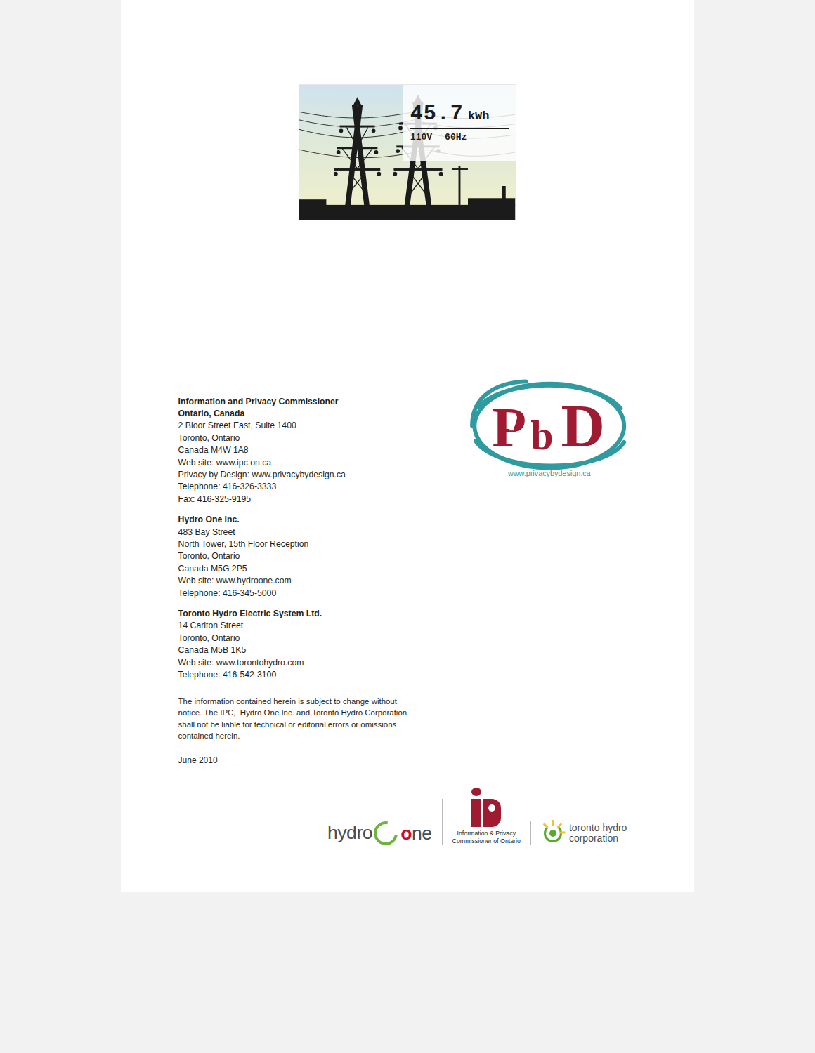45.7 kWh
110V 60Hz
Information and Privacy Commissioner
Ontario, Canada
2 Bloor Street East, Suite 1400
Toronto, Ontario
Canada M4W 1A8
Web site: www.ipc.on.ca
Privacy by Design: www.privacybydesign.ca
Telephone: 416-326-3333
Fax: 416-325-9195
Hydro One Inc.
483 Bay Street
North Tower, 15th Floor Reception
Toronto, Ontario
Canada M5G 2P5
Web site: www.hydroone.com
Telephone: 416-345-5000
Toronto Hydro Electric System Ltd.
14 Carlton Street
Toronto, Ontario
Canada M5B 1K5
Web site: www.torontohydro.com
Telephone: 416-542-3100
The information contained herein is subject to change without notice. The IPC, Hydro One Inc. and Toronto Hydro Corporation shall not be liable for technical or editorial errors or omissions contained herein.
June 2010
P b D www.privacybydesign.ca
hydro
one
Information & Privacy
Commissioner of Ontario
toronto hydro corporation